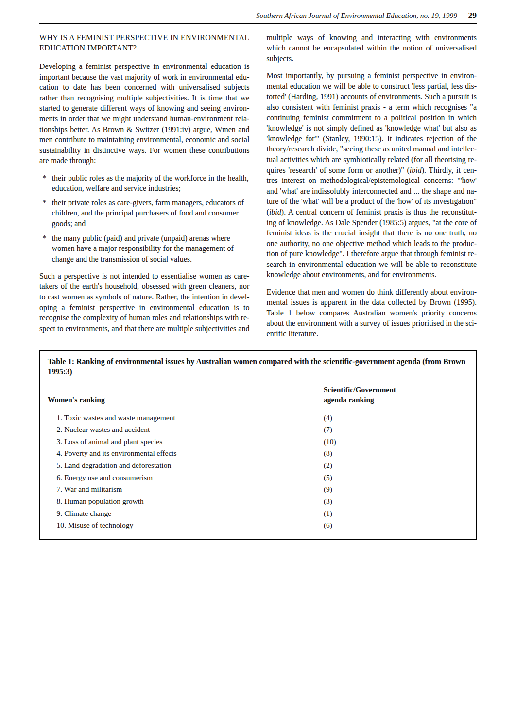Southern African Journal of Environmental Education, no. 19, 1999 29
Why is a feminist perspective in environmental education important?
Developing a feminist perspective in environmental education is important because the vast majority of work in environmental education to date has been concerned with universalised subjects rather than recognising multiple subjectivities. It is time that we started to generate different ways of knowing and seeing environments in order that we might understand human-environment relationships better. As Brown & Switzer (1991:iv) argue, Wmen and men contribute to maintaining environmental, economic and social sustainability in distinctive ways. For women these contributions are made through:
their public roles as the majority of the workforce in the health, education, welfare and service industries;
their private roles as care-givers, farm managers, educators of children, and the principal purchasers of food and consumer goods; and
the many public (paid) and private (unpaid) arenas where women have a major responsibility for the management of change and the transmission of social values.
Such a perspective is not intended to essentialise women as caretakers of the earth's household, obsessed with green cleaners, nor to cast women as symbols of nature. Rather, the intention in developing a feminist perspective in environmental education is to recognise the complexity of human roles and relationships with respect to environments, and that there are multiple subjectivities and multiple ways of knowing and interacting with environments which cannot be encapsulated within the notion of universalised subjects.
Most importantly, by pursuing a feminist perspective in environmental education we will be able to construct 'less partial, less distorted' (Harding, 1991) accounts of environments. Such a pursuit is also consistent with feminist praxis - a term which recognises "a continuing feminist commitment to a political position in which 'knowledge' is not simply defined as 'knowledge what' but also as 'knowledge for'" (Stanley, 1990:15). It indicates rejection of the theory/research divide, "seeing these as united manual and intellectual activities which are symbiotically related (for all theorising requires 'research' of some form or another)" (ibid). Thirdly, it centres interest on methodological/epistemological concerns: "'how' and 'what' are indissolubly interconnected and ... the shape and nature of the 'what' will be a product of the 'how' of its investigation" (ibid). A central concern of feminist praxis is thus the reconstituting of knowledge. As Dale Spender (1985:5) argues, "at the core of feminist ideas is the crucial insight that there is no one truth, no one authority, no one objective method which leads to the production of pure knowledge". I therefore argue that through feminist research in environmental education we will be able to reconstitute knowledge about environments, and for environments.
Evidence that men and women do think differently about environmental issues is apparent in the data collected by Brown (1995). Table 1 below compares Australian women's priority concerns about the environment with a survey of issues prioritised in the scientific literature.
Table 1: Ranking of environmental issues by Australian women compared with the scientific-government agenda (from Brown 1995:3)
| Women's ranking | Scientific/Government agenda ranking |
| --- | --- |
| 1. Toxic wastes and waste management | (4) |
| 2. Nuclear wastes and accident | (7) |
| 3. Loss of animal and plant species | (10) |
| 4. Poverty and its environmental effects | (8) |
| 5. Land degradation and deforestation | (2) |
| 6. Energy use and consumerism | (5) |
| 7. War and militarism | (9) |
| 8. Human population growth | (3) |
| 9. Climate change | (1) |
| 10. Misuse of technology | (6) |